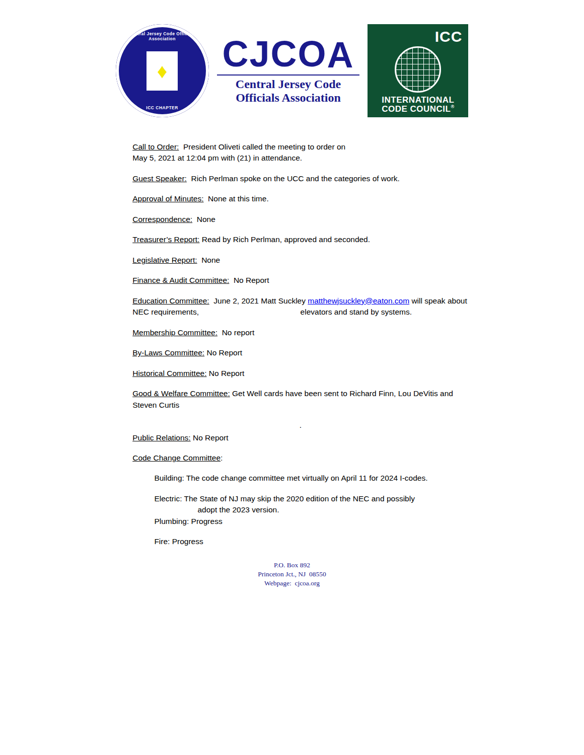Central Jersey Code Officials Association
♦
ICC CHAPTER
CJCOA
Central Jersey Code Officials Association
ICC
INTERNATIONAL
CODE COUNCIL®
Call to Order: President Oliveti called the meeting to order on
May 5, 2021 at 12:04 pm with (21) in attendance.
Guest Speaker: Rich Perlman spoke on the UCC and the categories of work.
Approval of Minutes: None at this time.
Correspondence: None
Treasurer’s Report: Read by Rich Perlman, approved and seconded.
Legislative Report: None
Finance & Audit Committee: No Report
Education Committee: June 2, 2021 Matt Suckley matthewjsuckley@eaton.com will speak about NEC requirements, elevators and stand by systems.
Membership Committee: No report
By-Laws Committee: No Report
Historical Committee: No Report
Good & Welfare Committee: Get Well cards have been sent to Richard Finn, Lou DeVitis and Steven Curtis
.
Public Relations: No Report
Code Change Committee:
Building: The code change committee met virtually on April 11 for 2024 I-codes.
Electric: The State of NJ may skip the 2020 edition of the NEC and possibly
adopt the 2023 version.
Plumbing: Progress
Fire: Progress
P.O. Box 892
Princeton Jct., NJ 08550
Webpage: cjcoa.org